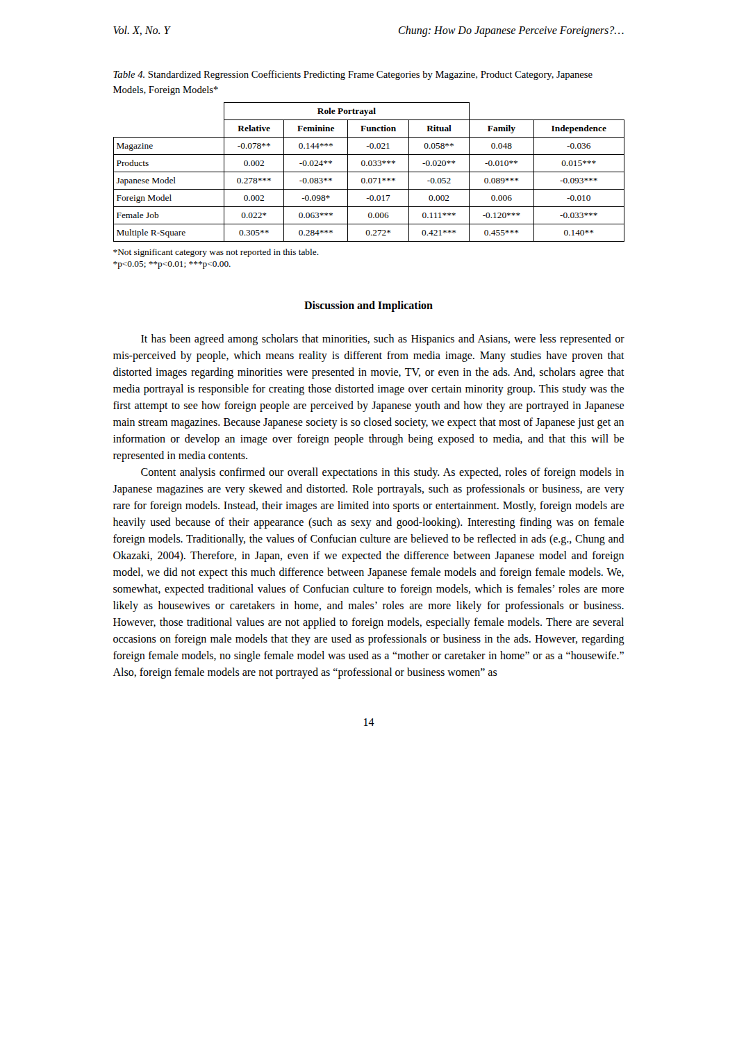Vol. X, No. Y Chung: How Do Japanese Perceive Foreigners?…
Table 4. Standardized Regression Coefficients Predicting Frame Categories by Magazine, Product Category, Japanese Models, Foreign Models*
| | Role Portrayal | | |
| --- | --- | --- | --- |
| | Relative | Feminine | Function | Ritual | Family | Independence |
| Magazine | -0.078** | 0.144*** | -0.021 | 0.058** | 0.048 | -0.036 |
| Products | 0.002 | -0.024** | 0.033*** | -0.020** | -0.010** | 0.015*** |
| Japanese Model | 0.278*** | -0.083** | 0.071*** | -0.052 | 0.089*** | -0.093*** |
| Foreign Model | 0.002 | -0.098* | -0.017 | 0.002 | 0.006 | -0.010 |
| Female Job | 0.022* | 0.063*** | 0.006 | 0.111*** | -0.120*** | -0.033*** |
| Multiple R-Square | 0.305** | 0.284*** | 0.272* | 0.421*** | 0.455*** | 0.140** |
*Not significant category was not reported in this table.
*p<0.05; **p<0.01; ***p<0.00.
Discussion and Implication
It has been agreed among scholars that minorities, such as Hispanics and Asians, were less represented or mis-perceived by people, which means reality is different from media image. Many studies have proven that distorted images regarding minorities were presented in movie, TV, or even in the ads. And, scholars agree that media portrayal is responsible for creating those distorted image over certain minority group. This study was the first attempt to see how foreign people are perceived by Japanese youth and how they are portrayed in Japanese main stream magazines. Because Japanese society is so closed society, we expect that most of Japanese just get an information or develop an image over foreign people through being exposed to media, and that this will be represented in media contents.
Content analysis confirmed our overall expectations in this study. As expected, roles of foreign models in Japanese magazines are very skewed and distorted. Role portrayals, such as professionals or business, are very rare for foreign models. Instead, their images are limited into sports or entertainment. Mostly, foreign models are heavily used because of their appearance (such as sexy and good-looking). Interesting finding was on female foreign models. Traditionally, the values of Confucian culture are believed to be reflected in ads (e.g., Chung and Okazaki, 2004). Therefore, in Japan, even if we expected the difference between Japanese model and foreign model, we did not expect this much difference between Japanese female models and foreign female models. We, somewhat, expected traditional values of Confucian culture to foreign models, which is females’ roles are more likely as housewives or caretakers in home, and males’ roles are more likely for professionals or business. However, those traditional values are not applied to foreign models, especially female models. There are several occasions on foreign male models that they are used as professionals or business in the ads. However, regarding foreign female models, no single female model was used as a “mother or caretaker in home” or as a “housewife.” Also, foreign female models are not portrayed as “professional or business women” as
14